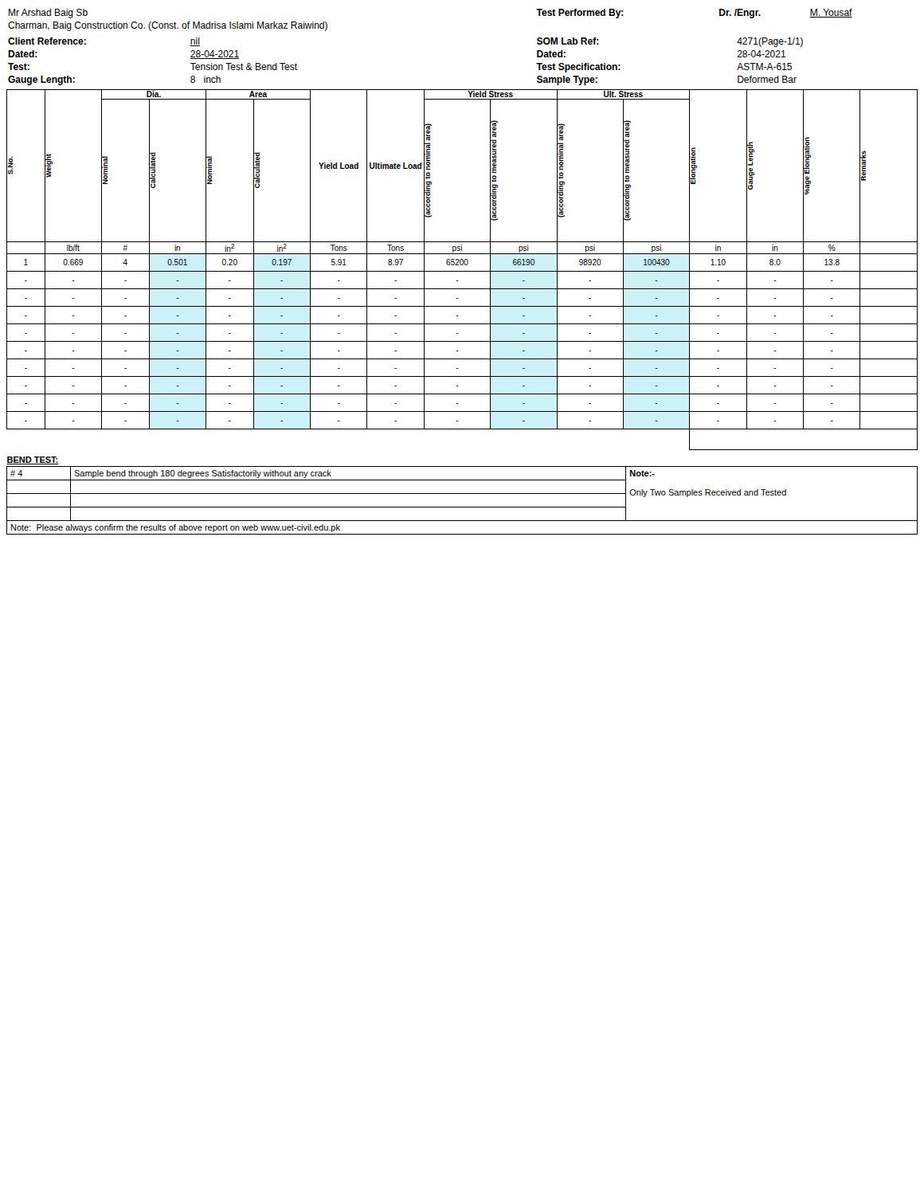| Mr Arshad Baig Sb | Test Performed By: | Dr. /Engr. | M. Yousaf |
| Charman, Baig Construction Co. (Const. of Madrisa Islami Markaz Raiwind) |
| Client Reference: | nil | SOM Lab Ref: | 4271(Page-1/1) |
| Dated: | 28-04-2021 | Dated: | 28-04-2021 |
| Test: | Tension Test & Bend Test | Test Specification: | ASTM-A-615 |
| Gauge Length: | 8 inch | Sample Type: | Deformed Bar |
| S.No. | Weight | Dia. | Area | Yield Load | Ultimate Load | Yield Stress | Ult. Stress | Elongation | Gauge Length | %age Elongation | Remarks |
| --- | --- | --- | --- | --- | --- | --- | --- | --- | --- | --- | --- |
| Nominal | Calculated | Nominal | Calculated | (according to nominal area) | (according to measured area) | (according to nominal area) | (according to measured area) |
| | lb/ft | # | in | in 2 | in 2 | Tons | Tons | psi | psi | psi | psi | in | in | % | |
| 1 | 0.669 | 4 | 0.501 | 0.20 | 0.197 | 5.91 | 8.97 | 65200 | 66190 | 98920 | 100430 | 1.10 | 8.0 | 13.8 | |
| - | - | - | - | - | - | - | - | - | - | - | - | - | - | - | |
| - | - | - | - | - | - | - | - | - | - | - | - | - | - | - | |
| - | - | - | - | - | - | - | - | - | - | - | - | - | - | - | |
| - | - | - | - | - | - | - | - | - | - | - | - | - | - | - | |
| - | - | - | - | - | - | - | - | - | - | - | - | - | - | - | |
| - | - | - | - | - | - | - | - | - | - | - | - | - | - | - | |
| - | - | - | - | - | - | - | - | - | - | - | - | - | - | - | |
| - | - | - | - | - | - | - | - | - | - | - | - | - | - | - | |
| - | - | - | - | - | - | - | - | - | - | - | - | - | - | - | |
| BEND TEST: |
| # 4 | Sample bend through 180 degrees Satisfactorily without any crack | Note:- Only Two Samples Received and Tested |
| Note: Please always confirm the results of above report on web www.uet-civil.edu.pk |